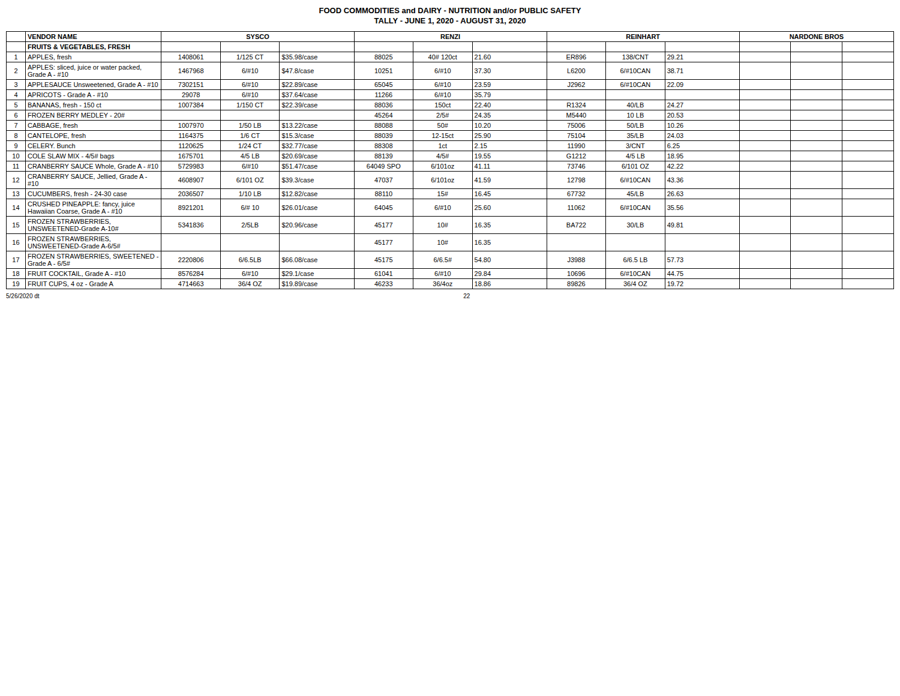FOOD COMMODITIES and DAIRY - NUTRITION and/or PUBLIC SAFETY
TALLY - JUNE 1, 2020 - AUGUST 31, 2020
| | VENDOR NAME | SYSCO | RENZI | REINHART | NARDONE BROS |
| --- | --- | --- | --- | --- | --- |
| | FRUITS & VEGETABLES, FRESH | | | | | | | | | | | | |
| 1 | APPLES, fresh | 1408061 | 1/125 CT | $35.98/case | 88025 | 40# 120ct | 21.60 | ER896 | 138/CNT | 29.21 | | | |
| 2 | APPLES: sliced, juice or water packed, Grade A - #10 | 1467968 | 6/#10 | $47.8/case | 10251 | 6/#10 | 37.30 | L6200 | 6/#10CAN | 38.71 | | | |
| 3 | APPLESAUCE Unsweetened, Grade A - #10 | 7302151 | 6/#10 | $22.89/case | 65045 | 6/#10 | 23.59 | J2962 | 6/#10CAN | 22.09 | | | |
| 4 | APRICOTS - Grade A - #10 | 29078 | 6/#10 | $37.64/case | 11266 | 6/#10 | 35.79 | | | | | | |
| 5 | BANANAS, fresh - 150 ct | 1007384 | 1/150 CT | $22.39/case | 88036 | 150ct | 22.40 | R1324 | 40/LB | 24.27 | | | |
| 6 | FROZEN BERRY MEDLEY - 20# | | | | 45264 | 2/5# | 24.35 | M5440 | 10 LB | 20.53 | | | |
| 7 | CABBAGE, fresh | 1007970 | 1/50 LB | $13.22/case | 88088 | 50# | 10.20 | 75006 | 50/LB | 10.26 | | | |
| 8 | CANTELOPE, fresh | 1164375 | 1/6 CT | $15.3/case | 88039 | 12-15ct | 25.90 | 75104 | 35/LB | 24.03 | | | |
| 9 | CELERY. Bunch | 1120625 | 1/24 CT | $32.77/case | 88308 | 1ct | 2.15 | 11990 | 3/CNT | 6.25 | | | |
| 10 | COLE SLAW MIX - 4/5# bags | 1675701 | 4/5 LB | $20.69/case | 88139 | 4/5# | 19.55 | G1212 | 4/5 LB | 18.95 | | | |
| 11 | CRANBERRY SAUCE Whole, Grade A - #10 | 5729983 | 6/#10 | $51.47/case | 64049 SPO | 6/101oz | 41.11 | 73746 | 6/101 OZ | 42.22 | | | |
| 12 | CRANBERRY SAUCE, Jellied, Grade A - #10 | 4608907 | 6/101 OZ | $39.3/case | 47037 | 6/101oz | 41.59 | 12798 | 6/#10CAN | 43.36 | | | |
| 13 | CUCUMBERS, fresh - 24-30 case | 2036507 | 1/10 LB | $12.82/case | 88110 | 15# | 16.45 | 67732 | 45/LB | 26.63 | | | |
| 14 | CRUSHED PINEAPPLE: fancy, juice Hawaiian Coarse, Grade A - #10 | 8921201 | 6/# 10 | $26.01/case | 64045 | 6/#10 | 25.60 | 11062 | 6/#10CAN | 35.56 | | | |
| 15 | FROZEN STRAWBERRIES, UNSWEETENED-Grade A-10# | 5341836 | 2/5LB | $20.96/case | 45177 | 10# | 16.35 | BA722 | 30/LB | 49.81 | | | |
| 16 | FROZEN STRAWBERRIES, UNSWEETENED-Grade A-6/5# | | | | 45177 | 10# | 16.35 | | | | | | |
| 17 | FROZEN STRAWBERRIES, SWEETENED - Grade A - 6/5# | 2220806 | 6/6.5LB | $66.08/case | 45175 | 6/6.5# | 54.80 | J3988 | 6/6.5 LB | 57.73 | | | |
| 18 | FRUIT COCKTAIL, Grade A - #10 | 8576284 | 6/#10 | $29.1/case | 61041 | 6/#10 | 29.84 | 10696 | 6/#10CAN | 44.75 | | | |
| 19 | FRUIT CUPS, 4 oz - Grade A | 4714663 | 36/4 OZ | $19.89/case | 46233 | 36/4oz | 18.86 | 89826 | 36/4 OZ | 19.72 | | | |
5/26/2020 dt
22